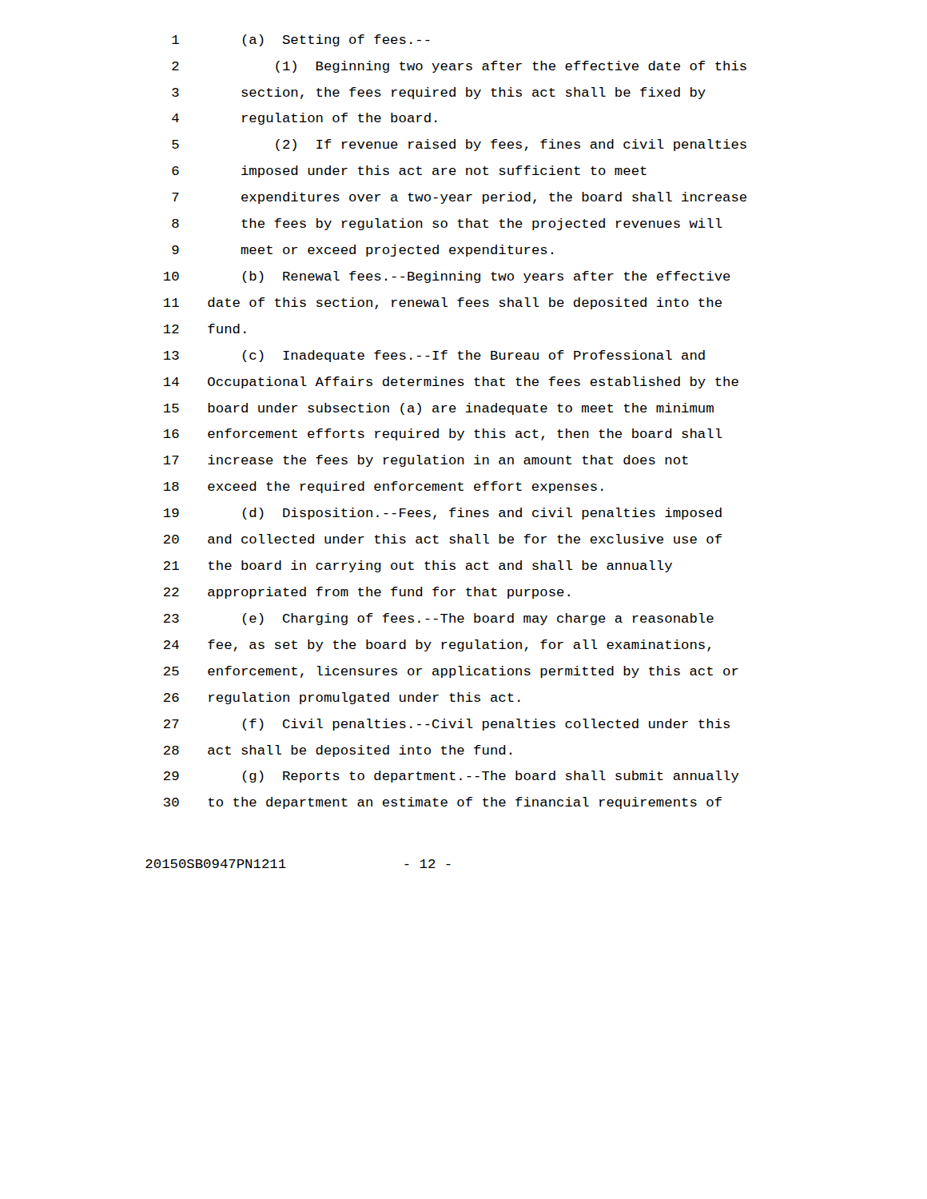(a) Setting of fees.--
(1) Beginning two years after the effective date of this
section, the fees required by this act shall be fixed by
regulation of the board.
(2) If revenue raised by fees, fines and civil penalties
imposed under this act are not sufficient to meet
expenditures over a two-year period, the board shall increase
the fees by regulation so that the projected revenues will
meet or exceed projected expenditures.
(b) Renewal fees.--Beginning two years after the effective
date of this section, renewal fees shall be deposited into the
fund.
(c) Inadequate fees.--If the Bureau of Professional and
Occupational Affairs determines that the fees established by the
board under subsection (a) are inadequate to meet the minimum
enforcement efforts required by this act, then the board shall
increase the fees by regulation in an amount that does not
exceed the required enforcement effort expenses.
(d) Disposition.--Fees, fines and civil penalties imposed
and collected under this act shall be for the exclusive use of
the board in carrying out this act and shall be annually
appropriated from the fund for that purpose.
(e) Charging of fees.--The board may charge a reasonable
fee, as set by the board by regulation, for all examinations,
enforcement, licensures or applications permitted by this act or
regulation promulgated under this act.
(f) Civil penalties.--Civil penalties collected under this
act shall be deposited into the fund.
(g) Reports to department.--The board shall submit annually
to the department an estimate of the financial requirements of
20150SB0947PN1211 - 12 -